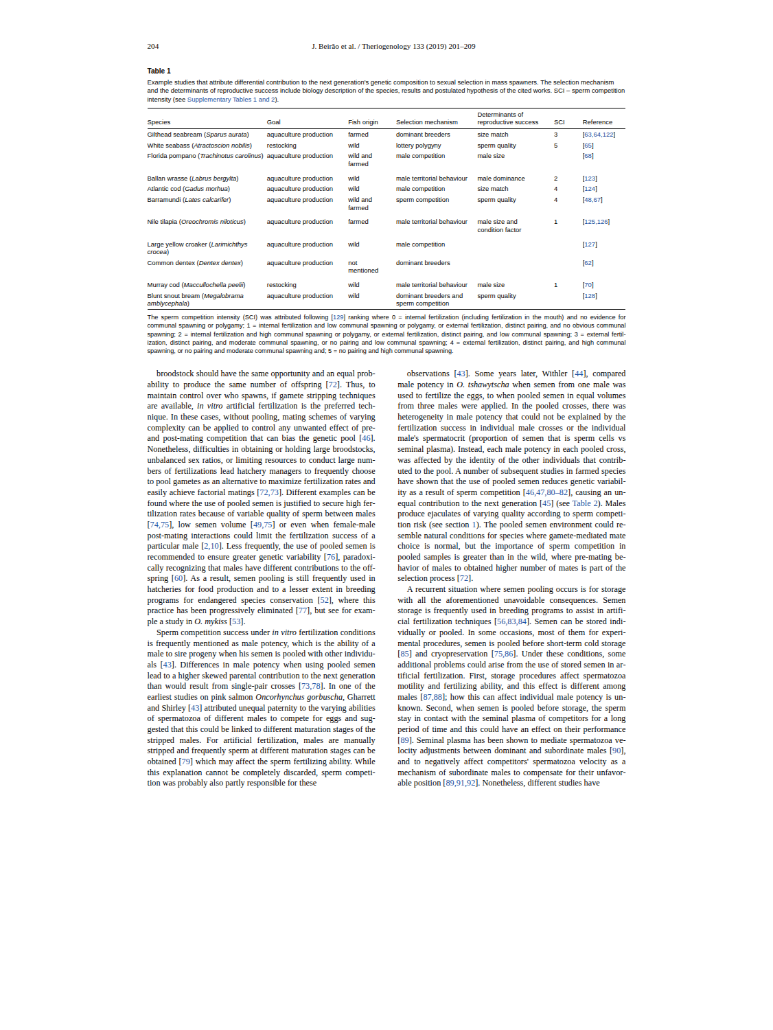204 J. Beirão et al. / Theriogenology 133 (2019) 201–209
Table 1
Example studies that attribute differential contribution to the next generation's genetic composition to sexual selection in mass spawners. The selection mechanism and the determinants of reproductive success include biology description of the species, results and postulated hypothesis of the cited works. SCI – sperm competition intensity (see Supplementary Tables 1 and 2).
| Species | Goal | Fish origin | Selection mechanism | Determinants of reproductive success | SCI | Reference |
| --- | --- | --- | --- | --- | --- | --- |
| Gilthead seabream ( Sparus aurata ) | aquaculture production | farmed | dominant breeders | size match | 3 | [ 63,64,122 ] |
| White seabass ( Atractoscion nobilis ) | restocking | wild | lottery polygyny | sperm quality | 5 | [ 65 ] |
| Florida pompano ( Trachinotus carolinus ) | aquaculture production | wild and farmed | male competition | male size | | [ 68 ] |
| Ballan wrasse ( Labrus bergylta ) | aquaculture production | wild | male territorial behaviour | male dominance | 2 | [ 123 ] |
| Atlantic cod ( Gadus morhua ) | aquaculture production | wild | male competition | size match | 4 | [ 124 ] |
| Barramundi ( Lates calcarifer ) | aquaculture production | wild and farmed | sperm competition | sperm quality | 4 | [ 48,67 ] |
| Nile tilapia ( Oreochromis niloticus ) | aquaculture production | farmed | male territorial behaviour | male size and condition factor | 1 | [ 125,126 ] |
| Large yellow croaker ( Larimichthys crocea ) | aquaculture production | wild | male competition | | | [ 127 ] |
| Common dentex ( Dentex dentex ) | aquaculture production | not mentioned | dominant breeders | | | [ 62 ] |
| Murray cod ( Maccullochella peelii ) | restocking | wild | male territorial behaviour | male size | 1 | [ 70 ] |
| Blunt snout bream ( Megalobrama amblycephala ) | aquaculture production | wild | dominant breeders and sperm competition | sperm quality | | [ 128 ] |
The sperm competition intensity (SCI) was attributed following [129] ranking where 0 = internal fertilization (including fertilization in the mouth) and no evidence for communal spawning or polygamy; 1 = internal fertilization and low communal spawning or polygamy, or external fertilization, distinct pairing, and no obvious communal spawning; 2 = internal fertilization and high communal spawning or polygamy, or external fertilization, distinct pairing, and low communal spawning; 3 = external fertil- ization, distinct pairing, and moderate communal spawning, or no pairing and low communal spawning; 4 = external fertilization, distinct pairing, and high communal spawning, or no pairing and moderate communal spawning and; 5 = no pairing and high communal spawning.
broodstock should have the same opportunity and an equal probability to produce the same number of offspring [72]. Thus, to maintain control over who spawns, if gamete stripping techniques are available, in vitro artificial fertilization is the preferred technique. In these cases, without pooling, mating schemes of varying complexity can be applied to control any unwanted effect of pre- and post-mating competition that can bias the genetic pool [46]. Nonetheless, difficulties in obtaining or holding large broodstocks, unbalanced sex ratios, or limiting resources to conduct large numbers of fertilizations lead hatchery managers to frequently choose to pool gametes as an alternative to maximize fertilization rates and easily achieve factorial matings [72,73]. Different examples can be found where the use of pooled semen is justified to secure high fertilization rates because of variable quality of sperm between males [74,75], low semen volume [49,75] or even when female-male post-mating interactions could limit the fertilization success of a particular male [2,10]. Less frequently, the use of pooled semen is recommended to ensure greater genetic variability [76], paradoxically recognizing that males have different contributions to the offspring [60]. As a result, semen pooling is still frequently used in hatcheries for food production and to a lesser extent in breeding programs for endangered species conservation [52], where this practice has been progressively eliminated [77], but see for example a study in O. mykiss [53].
Sperm competition success under in vitro fertilization conditions is frequently mentioned as male potency, which is the ability of a male to sire progeny when his semen is pooled with other individuals [43]. Differences in male potency when using pooled semen lead to a higher skewed parental contribution to the next generation than would result from single-pair crosses [73,78]. In one of the earliest studies on pink salmon Oncorhynchus gorbuscha, Gharrett and Shirley [43] attributed unequal paternity to the varying abilities of spermatozoa of different males to compete for eggs and suggested that this could be linked to different maturation stages of the stripped males. For artificial fertilization, males are manually stripped and frequently sperm at different maturation stages can be obtained [79] which may affect the sperm fertilizing ability. While this explanation cannot be completely discarded, sperm competition was probably also partly responsible for these
observations [43]. Some years later, Withler [44], compared male potency in O. tshawytscha when semen from one male was used to fertilize the eggs, to when pooled semen in equal volumes from three males were applied. In the pooled crosses, there was heterogeneity in male potency that could not be explained by the fertilization success in individual male crosses or the individual male's spermatocrit (proportion of semen that is sperm cells vs seminal plasma). Instead, each male potency in each pooled cross, was affected by the identity of the other individuals that contributed to the pool. A number of subsequent studies in farmed species have shown that the use of pooled semen reduces genetic variability as a result of sperm competition [46,47,80–82], causing an unequal contribution to the next generation [45] (see Table 2). Males produce ejaculates of varying quality according to sperm competition risk (see section 1). The pooled semen environment could resemble natural conditions for species where gamete-mediated mate choice is normal, but the importance of sperm competition in pooled samples is greater than in the wild, where pre-mating behavior of males to obtained higher number of mates is part of the selection process [72].
A recurrent situation where semen pooling occurs is for storage with all the aforementioned unavoidable consequences. Semen storage is frequently used in breeding programs to assist in artificial fertilization techniques [56,83,84]. Semen can be stored individually or pooled. In some occasions, most of them for experimental procedures, semen is pooled before short-term cold storage [85] and cryopreservation [75,86]. Under these conditions, some additional problems could arise from the use of stored semen in artificial fertilization. First, storage procedures affect spermatozoa motility and fertilizing ability, and this effect is different among males [87,88]; how this can affect individual male potency is unknown. Second, when semen is pooled before storage, the sperm stay in contact with the seminal plasma of competitors for a long period of time and this could have an effect on their performance [89]. Seminal plasma has been shown to mediate spermatozoa velocity adjustments between dominant and subordinate males [90], and to negatively affect competitors' spermatozoa velocity as a mechanism of subordinate males to compensate for their unfavorable position [89,91,92]. Nonetheless, different studies have